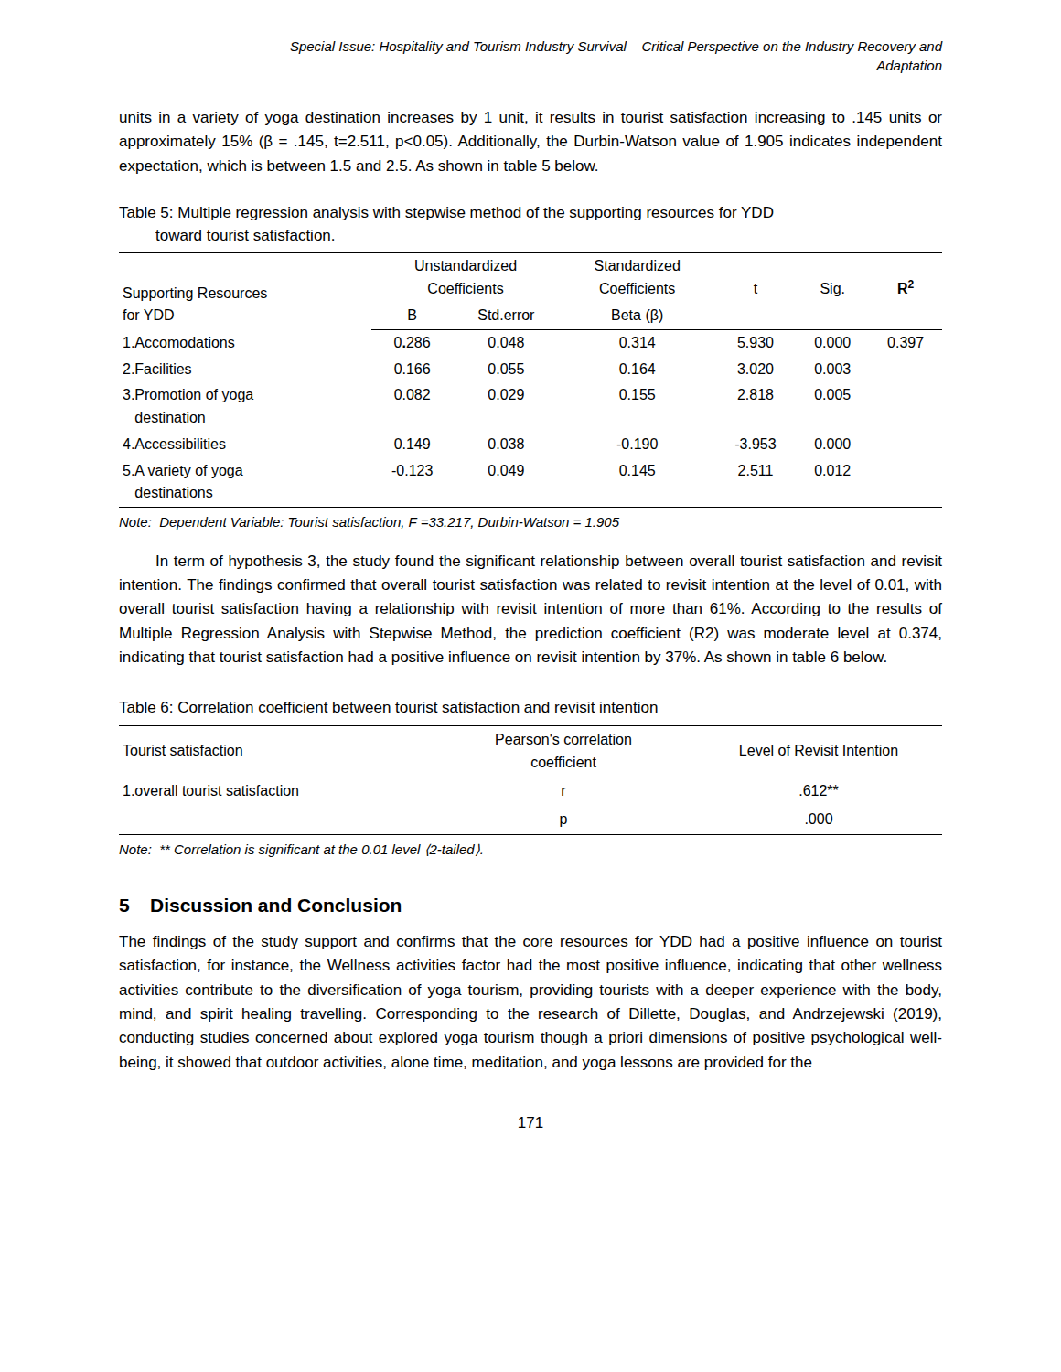Special Issue: Hospitality and Tourism Industry Survival – Critical Perspective on the Industry Recovery and Adaptation
units in a variety of yoga destination increases by 1 unit, it results in tourist satisfaction increasing to .145 units or approximately 15% (β = .145, t=2.511, p<0.05). Additionally, the Durbin-Watson value of 1.905 indicates independent expectation, which is between 1.5 and 2.5. As shown in table 5 below.
Table 5: Multiple regression analysis with stepwise method of the supporting resources for YDD toward tourist satisfaction.
| Supporting Resources for YDD | Unstandardized Coefficients | Standardized Coefficients | t | Sig. | R 2 |
| B | Std.error | Beta (β) | | | |
| 1.Accomodations | 0 . 286 | 0.048 | 0.314 | 5.930 | 0.000 | 0.397 |
| 2.Facilities | 0.166 | 0.055 | 0.164 | 3.020 | 0.003 | |
| 3.Promotion of yoga destination | 0.082 | 0.029 | 0.155 | 2.818 | 0.005 | |
| 4.Accessibilities | 0.149 | 0.038 | -0.190 | -3.953 | 0.000 | |
| 5.A variety of yoga destinations | -0.123 | 0.049 | 0.145 | 2.511 | 0.012 | |
Note: Dependent Variable: Tourist satisfaction, F =33.217, Durbin-Watson = 1.905
In term of hypothesis 3, the study found the significant relationship between overall tourist satisfaction and revisit intention. The findings confirmed that overall tourist satisfaction was related to revisit intention at the level of 0.01, with overall tourist satisfaction having a relationship with revisit intention of more than 61%. According to the results of Multiple Regression Analysis with Stepwise Method, the prediction coefficient (R2) was moderate level at 0.374, indicating that tourist satisfaction had a positive influence on revisit intention by 37%. As shown in table 6 below.
Table 6: Correlation coefficient between tourist satisfaction and revisit intention
| Tourist satisfaction | Pearson's correlation coefficient | Level of Revisit Intention |
| 1.overall tourist satisfaction | r | .612** |
| | p | .000 |
Note: ** Correlation is significant at the 0.01 level ⟨2-tailed⟩.
5 Discussion and Conclusion
The findings of the study support and confirms that the core resources for YDD had a positive influence on tourist satisfaction, for instance, the Wellness activities factor had the most positive influence, indicating that other wellness activities contribute to the diversification of yoga tourism, providing tourists with a deeper experience with the body, mind, and spirit healing travelling. Corresponding to the research of Dillette, Douglas, and Andrzejewski (2019), conducting studies concerned about explored yoga tourism though a priori dimensions of positive psychological well-being, it showed that outdoor activities, alone time, meditation, and yoga lessons are provided for the
171